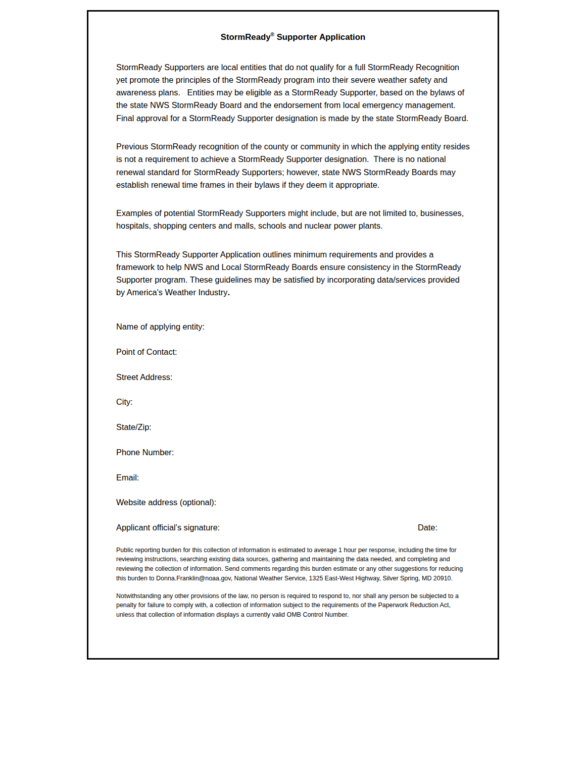StormReady® Supporter Application
StormReady Supporters are local entities that do not qualify for a full StormReady Recognition yet promote the principles of the StormReady program into their severe weather safety and awareness plans. Entities may be eligible as a StormReady Supporter, based on the bylaws of the state NWS StormReady Board and the endorsement from local emergency management. Final approval for a StormReady Supporter designation is made by the state StormReady Board.
Previous StormReady recognition of the county or community in which the applying entity resides is not a requirement to achieve a StormReady Supporter designation. There is no national renewal standard for StormReady Supporters; however, state NWS StormReady Boards may establish renewal time frames in their bylaws if they deem it appropriate.
Examples of potential StormReady Supporters might include, but are not limited to, businesses, hospitals, shopping centers and malls, schools and nuclear power plants.
This StormReady Supporter Application outlines minimum requirements and provides a framework to help NWS and Local StormReady Boards ensure consistency in the StormReady Supporter program. These guidelines may be satisfied by incorporating data/services provided by America's Weather Industry.
Name of applying entity:
Point of Contact:
Street Address:
City:
State/Zip:
Phone Number:
Email:
Website address (optional):
Applicant official’s signature: Date:
Public reporting burden for this collection of information is estimated to average 1 hour per response, including the time for reviewing instructions, searching existing data sources, gathering and maintaining the data needed, and completing and reviewing the collection of information. Send comments regarding this burden estimate or any other suggestions for reducing this burden to Donna.Franklin@noaa.gov, National Weather Service, 1325 East-West Highway, Silver Spring, MD 20910.
Notwithstanding any other provisions of the law, no person is required to respond to, nor shall any person be subjected to a penalty for failure to comply with, a collection of information subject to the requirements of the Paperwork Reduction Act, unless that collection of information displays a currently valid OMB Control Number.